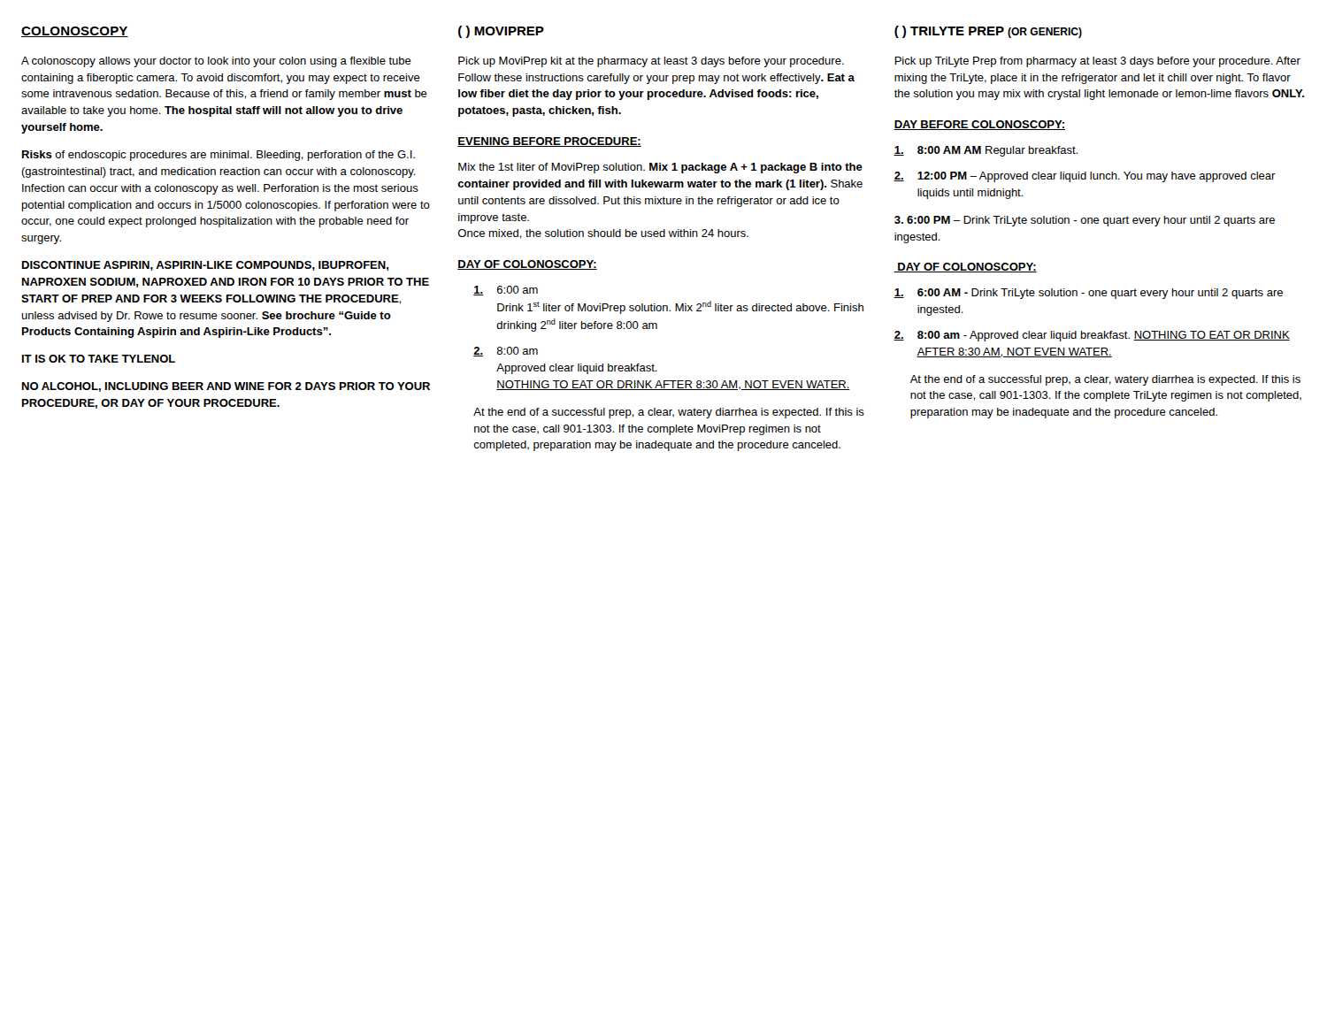COLONOSCOPY
A colonoscopy allows your doctor to look into your colon using a flexible tube containing a fiberoptic camera. To avoid discomfort, you may expect to receive some intravenous sedation. Because of this, a friend or family member must be available to take you home. The hospital staff will not allow you to drive yourself home.
Risks of endoscopic procedures are minimal. Bleeding, perforation of the G.I. (gastrointestinal) tract, and medication reaction can occur with a colonoscopy. Infection can occur with a colonoscopy as well. Perforation is the most serious potential complication and occurs in 1/5000 colonoscopies. If perforation were to occur, one could expect prolonged hospitalization with the probable need for surgery.
DISCONTINUE ASPIRIN, ASPIRIN-LIKE COMPOUNDS, IBUPROFEN, NAPROXEN SODIUM, NAPROXED AND IRON FOR 10 DAYS PRIOR TO THE START OF PREP AND FOR 3 WEEKS FOLLOWING THE PROCEDURE, unless advised by Dr. Rowe to resume sooner. See brochure “Guide to Products Containing Aspirin and Aspirin-Like Products”.
IT IS OK TO TAKE TYLENOL
NO ALCOHOL, INCLUDING BEER AND WINE FOR 2 DAYS PRIOR TO YOUR PROCEDURE, OR DAY OF YOUR PROCEDURE.
( ) MOVIPREP
Pick up MoviPrep kit at the pharmacy at least 3 days before your procedure. Follow these instructions carefully or your prep may not work effectively. Eat a low fiber diet the day prior to your procedure. Advised foods: rice, potatoes, pasta, chicken, fish.
EVENING BEFORE PROCEDURE:
Mix the 1st liter of MoviPrep solution. Mix 1 package A + 1 package B into the container provided and fill with lukewarm water to the mark (1 liter). Shake until contents are dissolved. Put this mixture in the refrigerator or add ice to improve taste.
Once mixed, the solution should be used within 24 hours.
DAY OF COLONOSCOPY:
1. 6:00 am
Drink 1st liter of MoviPrep solution. Mix 2nd liter as directed above. Finish drinking 2nd liter before 8:00 am
2. 8:00 am
Approved clear liquid breakfast.
NOTHING TO EAT OR DRINK AFTER 8:30 AM, NOT EVEN WATER.
At the end of a successful prep, a clear, watery diarrhea is expected. If this is not the case, call 901-1303. If the complete MoviPrep regimen is not completed, preparation may be inadequate and the procedure canceled.
( ) TRILYTE PREP (OR GENERIC)
Pick up TriLyte Prep from pharmacy at least 3 days before your procedure. After mixing the TriLyte, place it in the refrigerator and let it chill over night. To flavor the solution you may mix with crystal light lemonade or lemon-lime flavors ONLY.
DAY BEFORE COLONOSCOPY:
1. 8:00 AM AM Regular breakfast.
2. 12:00 PM – Approved clear liquid lunch. You may have approved clear liquids until midnight.
3. 6:00 PM – Drink TriLyte solution - one quart every hour until 2 quarts are ingested.
DAY OF COLONOSCOPY:
1. 6:00 AM - Drink TriLyte solution - one quart every hour until 2 quarts are ingested.
2. 8:00 am - Approved clear liquid breakfast. NOTHING TO EAT OR DRINK AFTER 8:30 AM, NOT EVEN WATER.
At the end of a successful prep, a clear, watery diarrhea is expected. If this is not the case, call 901-1303. If the complete TriLyte regimen is not completed, preparation may be inadequate and the procedure canceled.